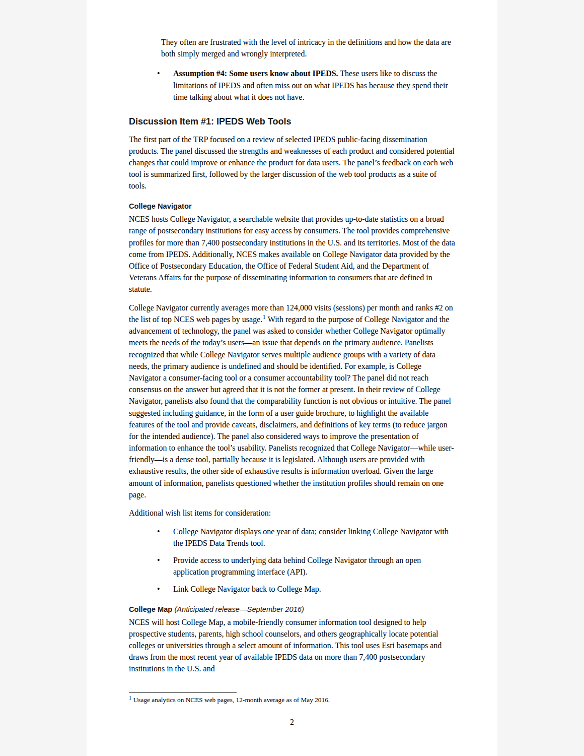They often are frustrated with the level of intricacy in the definitions and how the data are both simply merged and wrongly interpreted.
Assumption #4: Some users know about IPEDS. These users like to discuss the limitations of IPEDS and often miss out on what IPEDS has because they spend their time talking about what it does not have.
Discussion Item #1: IPEDS Web Tools
The first part of the TRP focused on a review of selected IPEDS public-facing dissemination products. The panel discussed the strengths and weaknesses of each product and considered potential changes that could improve or enhance the product for data users. The panel’s feedback on each web tool is summarized first, followed by the larger discussion of the web tool products as a suite of tools.
College Navigator
NCES hosts College Navigator, a searchable website that provides up-to-date statistics on a broad range of postsecondary institutions for easy access by consumers. The tool provides comprehensive profiles for more than 7,400 postsecondary institutions in the U.S. and its territories. Most of the data come from IPEDS. Additionally, NCES makes available on College Navigator data provided by the Office of Postsecondary Education, the Office of Federal Student Aid, and the Department of Veterans Affairs for the purpose of disseminating information to consumers that are defined in statute.
College Navigator currently averages more than 124,000 visits (sessions) per month and ranks #2 on the list of top NCES web pages by usage.1 With regard to the purpose of College Navigator and the advancement of technology, the panel was asked to consider whether College Navigator optimally meets the needs of the today’s users—an issue that depends on the primary audience. Panelists recognized that while College Navigator serves multiple audience groups with a variety of data needs, the primary audience is undefined and should be identified. For example, is College Navigator a consumer-facing tool or a consumer accountability tool? The panel did not reach consensus on the answer but agreed that it is not the former at present. In their review of College Navigator, panelists also found that the comparability function is not obvious or intuitive. The panel suggested including guidance, in the form of a user guide brochure, to highlight the available features of the tool and provide caveats, disclaimers, and definitions of key terms (to reduce jargon for the intended audience). The panel also considered ways to improve the presentation of information to enhance the tool’s usability. Panelists recognized that College Navigator—while user-friendly—is a dense tool, partially because it is legislated. Although users are provided with exhaustive results, the other side of exhaustive results is information overload. Given the large amount of information, panelists questioned whether the institution profiles should remain on one page.
Additional wish list items for consideration:
College Navigator displays one year of data; consider linking College Navigator with the IPEDS Data Trends tool.
Provide access to underlying data behind College Navigator through an open application programming interface (API).
Link College Navigator back to College Map.
College Map (Anticipated release—September 2016)
NCES will host College Map, a mobile-friendly consumer information tool designed to help prospective students, parents, high school counselors, and others geographically locate potential colleges or universities through a select amount of information. This tool uses Esri basemaps and draws from the most recent year of available IPEDS data on more than 7,400 postsecondary institutions in the U.S. and
1 Usage analytics on NCES web pages, 12-month average as of May 2016.
2